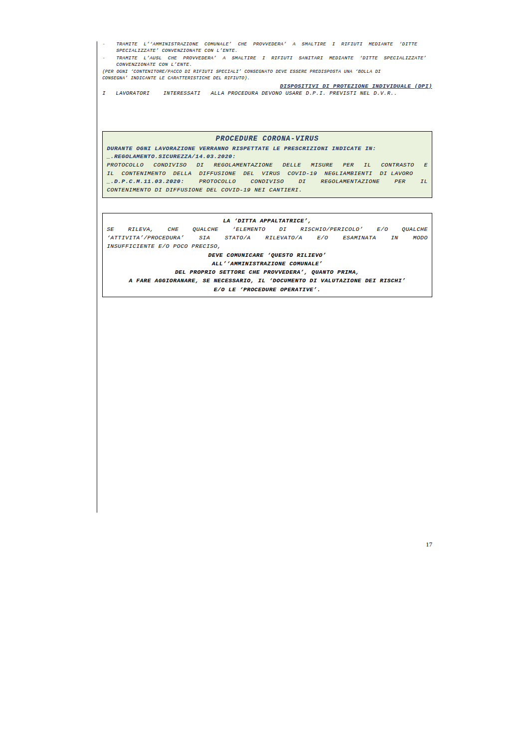-
TRAMITE L’‘AMMINISTRAZIONE COMUNALE’ CHE PROVVEDERA’ A SMALTIRE I RIFIUTI MEDIANTE ‘DITTE SPECIALIZZATE’ CONVENZIONATE CON L’ENTE.
-
TRAMITE L’AUSL CHE PROVVEDERA’ A SMALTIRE I RIFIUTI SANITARI MEDIANTE ‘DITTE SPECIALIZZATE’ CONVENZIONATE CON L’ENTE.
(PER OGNI ‘CONTENITORE/PACCO DI RIFIUTI SPECIALI’ CONSEGNATO DEVE ESSERE PREDISPOSTA UNA ‘BOLLA DI
CONSEGNA’ INDICANTE LE CARATTERISTICHE DEL RIFIUTO).
DISPOSITIVI DI PROTEZIONE INDIVIDUALE (DPI)
I LAVORATORI INTERESSATI ALLA PROCEDURA DEVONO USARE D.P.I. PREVISTI NEL D.V.R..
PROCEDURE CORONA-VIRUS
DURANTE OGNI LAVORAZIONE VERRANNO RISPETTATE LE PRESCRIZIONI INDICATE IN:
_.REGOLAMENTO.SICUREZZA/14.03.2020:
PROTOCOLLO CONDIVISO DI REGOLAMENTAZIONE DELLE MISURE PER IL CONTRASTO E IL CONTENIMENTO DELLA DIFFUSIONE DEL VIRUS COVID-19 NEGLIAMBIENTI DI LAVORO
_.D.P.C.M.11.03.2020: PROTOCOLLO CONDIVISO DI REGOLAMENTAZIONE PER IL CONTENIMENTO DI DIFFUSIONE DEL COVID-19 NEI CANTIERI.
LA ‘DITTA APPALTATRICE’,
SE RILEVA, CHE QUALCHE ‘ELEMENTO DI RISCHIO/PERICOLO’ E/O QUALCHE ‘ATTIVITA’/PROCEDURA’ SIA STATO/A RILEVATO/A E/O ESAMINATA IN MODO INSUFFICIENTE E/O POCO PRECISO,
DEVE COMUNICARE ‘QUESTO RILIEVO’
ALL’‘AMMINISTRAZIONE COMUNALE’
DEL PROPRIO SETTORE CHE PROVVEDERA’, QUANTO PRIMA,
A FARE AGGIORANARE, SE NECESSARIO, IL ‘DOCUMENTO DI VALUTAZIONE DEI RISCHI’
E/O LE ‘PROCEDURE OPERATIVE’.
17